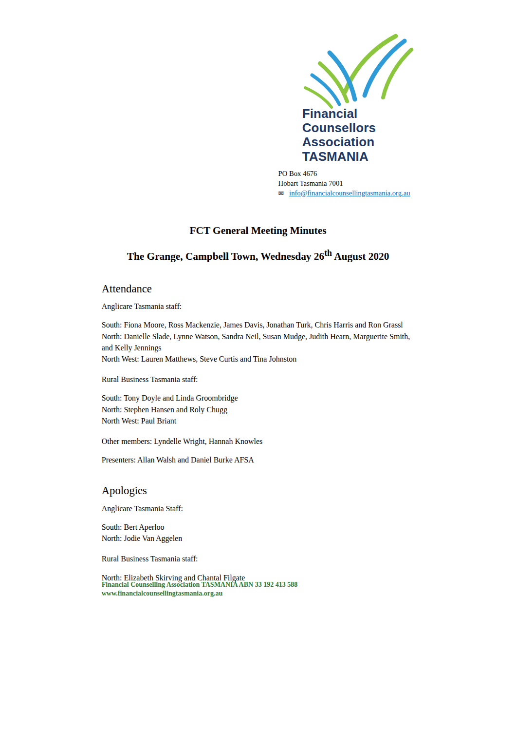Financial
Counsellors
Association
TASMANIA
PO Box 4676
Hobart Tasmania 7001
✉ info@financialcounsellingtasmania.org.au
FCT General Meeting Minutes The Grange, Campbell Town, Wednesday 26th August 2020
Attendance
Anglicare Tasmania staff:
South: Fiona Moore, Ross Mackenzie, James Davis, Jonathan Turk, Chris Harris and Ron Grassl
North: Danielle Slade, Lynne Watson, Sandra Neil, Susan Mudge, Judith Hearn, Marguerite Smith, and Kelly Jennings
North West: Lauren Matthews, Steve Curtis and Tina Johnston
Rural Business Tasmania staff:
South: Tony Doyle and Linda Groombridge
North: Stephen Hansen and Roly Chugg
North West: Paul Briant
Other members: Lyndelle Wright, Hannah Knowles
Presenters: Allan Walsh and Daniel Burke AFSA
Apologies
Anglicare Tasmania Staff:
South: Bert Aperloo
North: Jodie Van Aggelen
Rural Business Tasmania staff:
North: Elizabeth Skirving and Chantal Filgate
Financial Counselling Association TASMANIA ABN 33 192 413 588
www.financialcounsellingtasmania.org.au